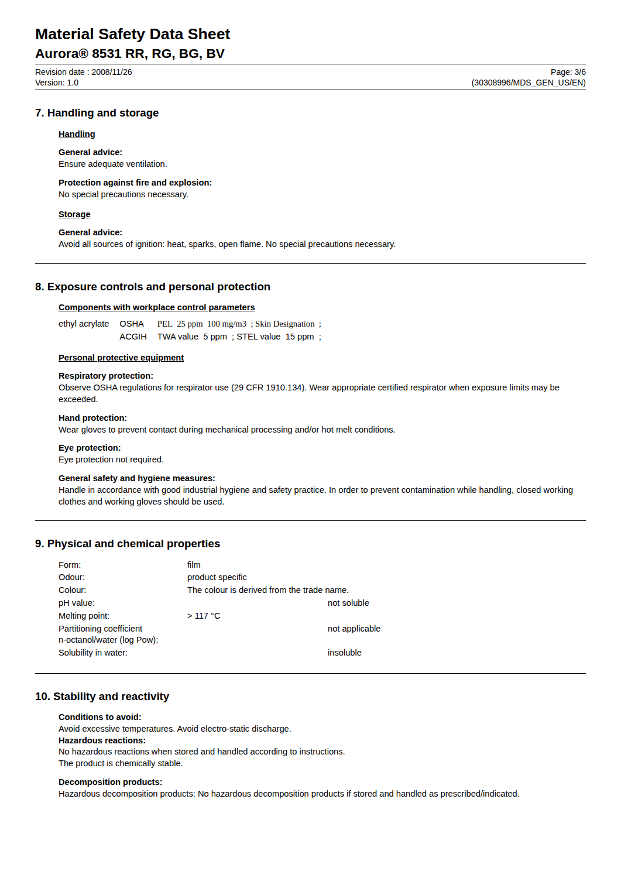Material Safety Data Sheet
Aurora® 8531 RR, RG, BG, BV
| Revision date : 2008/11/26 | Page: 3/6 |
| Version: 1.0 | (30308996/MDS_GEN_US/EN) |
7. Handling and storage
Handling
General advice:
Ensure adequate ventilation.
Protection against fire and explosion:
No special precautions necessary.
Storage
General advice:
Avoid all sources of ignition: heat, sparks, open flame. No special precautions necessary.
8. Exposure controls and personal protection
Components with workplace control parameters
| ethyl acrylate | OSHA | PEL 25 ppm 100 mg/m3 ; Skin Designation ; |
| | ACGIH | TWA value 5 ppm ; STEL value 15 ppm ; |
Personal protective equipment
Respiratory protection:
Observe OSHA regulations for respirator use (29 CFR 1910.134). Wear appropriate certified respirator when exposure limits may be exceeded.
Hand protection:
Wear gloves to prevent contact during mechanical processing and/or hot melt conditions.
Eye protection:
Eye protection not required.
General safety and hygiene measures:
Handle in accordance with good industrial hygiene and safety practice. In order to prevent contamination while handling, closed working clothes and working gloves should be used.
9. Physical and chemical properties
| Form: | film | |
| Odour: | product specific | |
| Colour: | The colour is derived from the trade name. |
| pH value: | | not soluble |
| Melting point: | > 117 °C | |
| Partitioning coefficient n-octanol/water (log Pow): | | not applicable |
| Solubility in water: | | insoluble |
10. Stability and reactivity
Conditions to avoid:
Avoid excessive temperatures. Avoid electro-static discharge.
Hazardous reactions:
No hazardous reactions when stored and handled according to instructions.
The product is chemically stable.
Decomposition products:
Hazardous decomposition products: No hazardous decomposition products if stored and handled as prescribed/indicated.